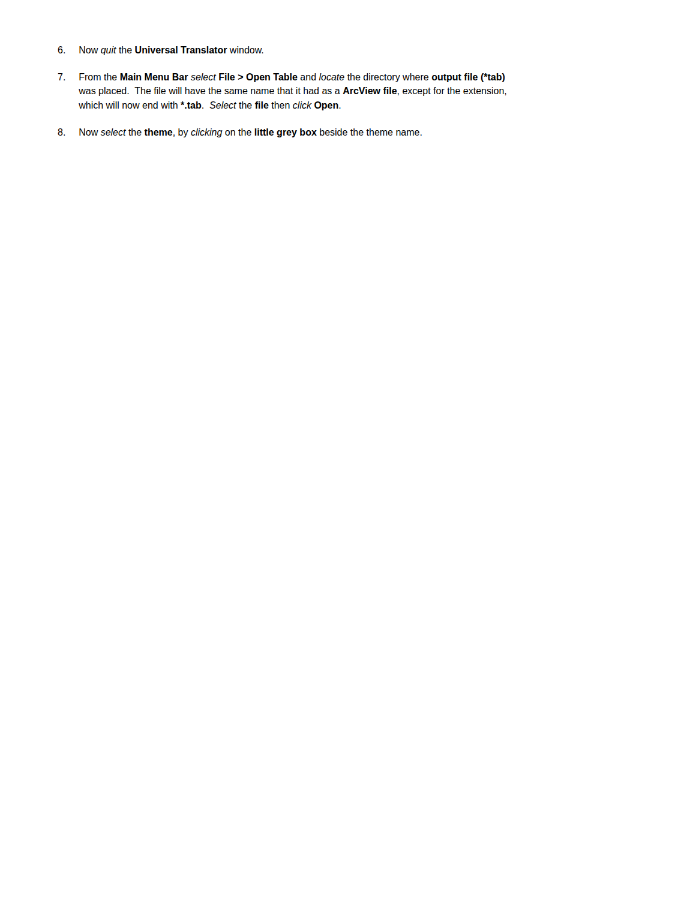6. Now quit the Universal Translator window.
7. From the Main Menu Bar select File > Open Table and locate the directory where output file (*tab) was placed. The file will have the same name that it had as a ArcView file, except for the extension, which will now end with *.tab. Select the file then click Open.
8. Now select the theme, by clicking on the little grey box beside the theme name.